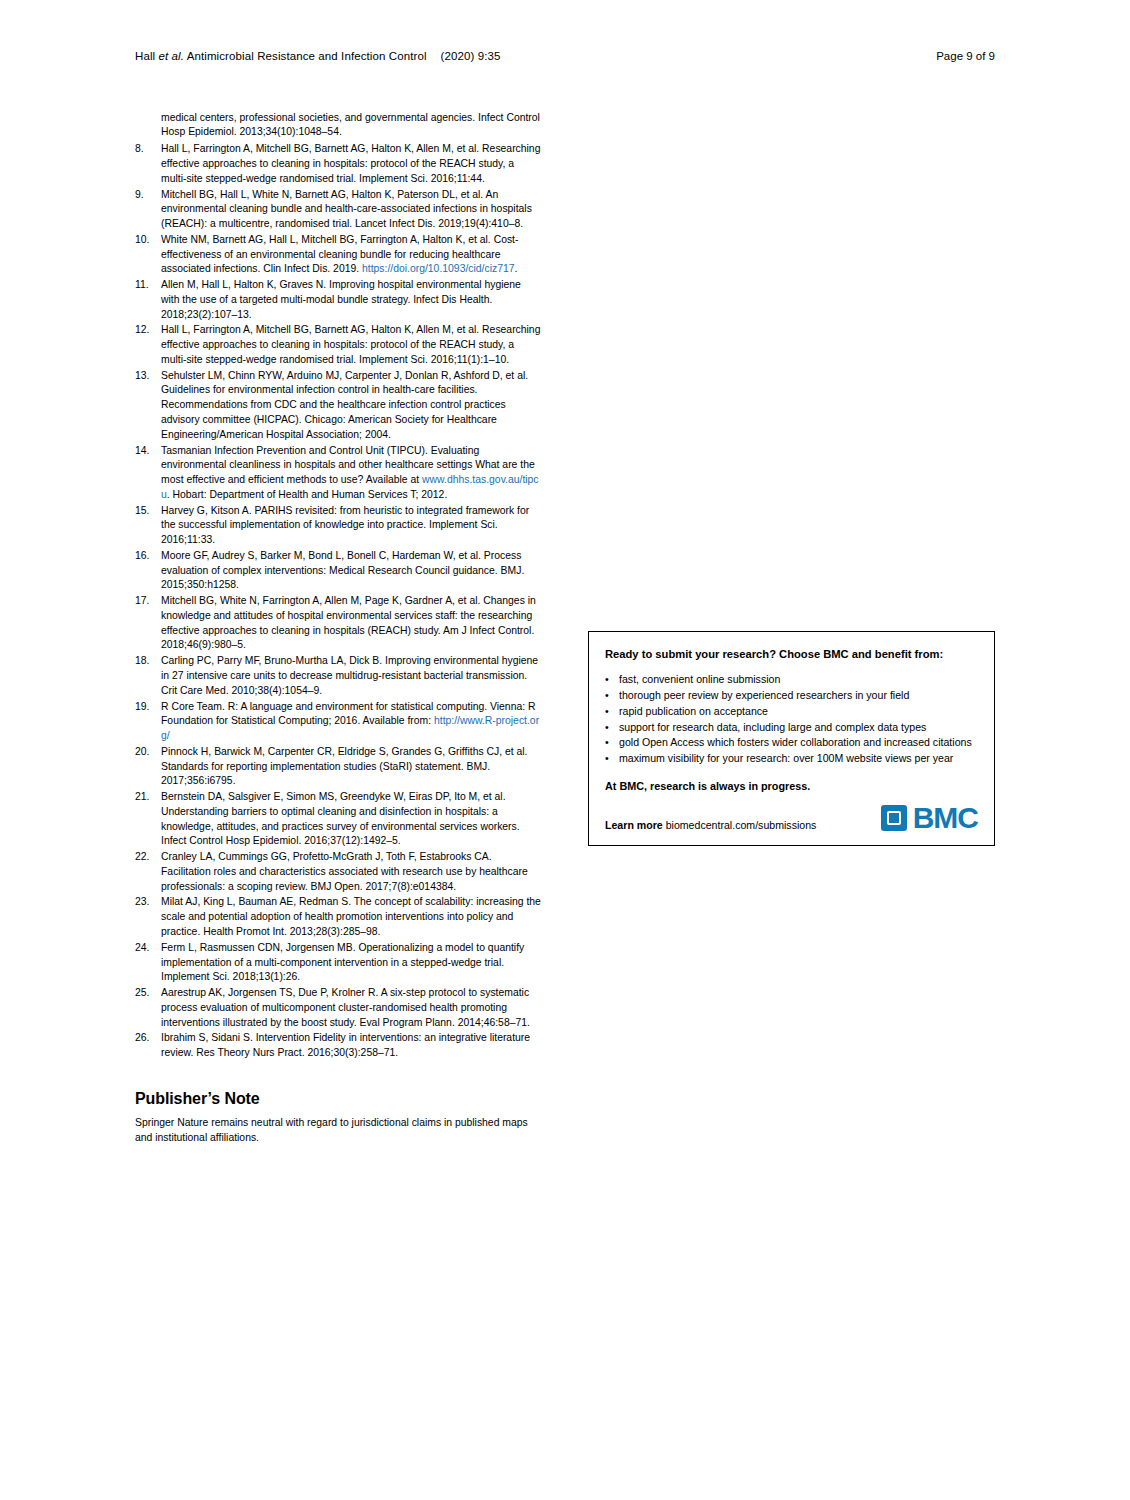Hall et al. Antimicrobial Resistance and Infection Control(2020) 9:35
Page 9 of 9
medical centers, professional societies, and governmental agencies. Infect Control Hosp Epidemiol. 2013;34(10):1048–54.
Hall L, Farrington A, Mitchell BG, Barnett AG, Halton K, Allen M, et al. Researching effective approaches to cleaning in hospitals: protocol of the REACH study, a multi-site stepped-wedge randomised trial. Implement Sci. 2016;11:44.
Mitchell BG, Hall L, White N, Barnett AG, Halton K, Paterson DL, et al. An environmental cleaning bundle and health-care-associated infections in hospitals (REACH): a multicentre, randomised trial. Lancet Infect Dis. 2019;19(4):410–8.
White NM, Barnett AG, Hall L, Mitchell BG, Farrington A, Halton K, et al. Cost-effectiveness of an environmental cleaning bundle for reducing healthcare associated infections. Clin Infect Dis. 2019. https://doi.org/10.1093/cid/ciz717.
Allen M, Hall L, Halton K, Graves N. Improving hospital environmental hygiene with the use of a targeted multi-modal bundle strategy. Infect Dis Health. 2018;23(2):107–13.
Hall L, Farrington A, Mitchell BG, Barnett AG, Halton K, Allen M, et al. Researching effective approaches to cleaning in hospitals: protocol of the REACH study, a multi-site stepped-wedge randomised trial. Implement Sci. 2016;11(1):1–10.
Sehulster LM, Chinn RYW, Arduino MJ, Carpenter J, Donlan R, Ashford D, et al. Guidelines for environmental infection control in health-care facilities. Recommendations from CDC and the healthcare infection control practices advisory committee (HICPAC). Chicago: American Society for Healthcare Engineering/American Hospital Association; 2004.
Tasmanian Infection Prevention and Control Unit (TIPCU). Evaluating environmental cleanliness in hospitals and other healthcare settings What are the most effective and efficient methods to use? Available at www.dhhs.tas.gov.au/tipcu. Hobart: Department of Health and Human Services T; 2012.
Harvey G, Kitson A. PARIHS revisited: from heuristic to integrated framework for the successful implementation of knowledge into practice. Implement Sci. 2016;11:33.
Moore GF, Audrey S, Barker M, Bond L, Bonell C, Hardeman W, et al. Process evaluation of complex interventions: Medical Research Council guidance. BMJ. 2015;350:h1258.
Mitchell BG, White N, Farrington A, Allen M, Page K, Gardner A, et al. Changes in knowledge and attitudes of hospital environmental services staff: the researching effective approaches to cleaning in hospitals (REACH) study. Am J Infect Control. 2018;46(9):980–5.
Carling PC, Parry MF, Bruno-Murtha LA, Dick B. Improving environmental hygiene in 27 intensive care units to decrease multidrug-resistant bacterial transmission. Crit Care Med. 2010;38(4):1054–9.
R Core Team. R: A language and environment for statistical computing. Vienna: R Foundation for Statistical Computing; 2016. Available from: http://www.R-project.org/
Pinnock H, Barwick M, Carpenter CR, Eldridge S, Grandes G, Griffiths CJ, et al. Standards for reporting implementation studies (StaRI) statement. BMJ. 2017;356:i6795.
Bernstein DA, Salsgiver E, Simon MS, Greendyke W, Eiras DP, Ito M, et al. Understanding barriers to optimal cleaning and disinfection in hospitals: a knowledge, attitudes, and practices survey of environmental services workers. Infect Control Hosp Epidemiol. 2016;37(12):1492–5.
Cranley LA, Cummings GG, Profetto-McGrath J, Toth F, Estabrooks CA. Facilitation roles and characteristics associated with research use by healthcare professionals: a scoping review. BMJ Open. 2017;7(8):e014384.
Milat AJ, King L, Bauman AE, Redman S. The concept of scalability: increasing the scale and potential adoption of health promotion interventions into policy and practice. Health Promot Int. 2013;28(3):285–98.
Ferm L, Rasmussen CDN, Jorgensen MB. Operationalizing a model to quantify implementation of a multi-component intervention in a stepped-wedge trial. Implement Sci. 2018;13(1):26.
Aarestrup AK, Jorgensen TS, Due P, Krolner R. A six-step protocol to systematic process evaluation of multicomponent cluster-randomised health promoting interventions illustrated by the boost study. Eval Program Plann. 2014;46:58–71.
Ibrahim S, Sidani S. Intervention Fidelity in interventions: an integrative literature review. Res Theory Nurs Pract. 2016;30(3):258–71.
Publisher’s Note
Springer Nature remains neutral with regard to jurisdictional claims in published maps and institutional affiliations.
Ready to submit your research? Choose BMC and benefit from:
fast, convenient online submission
thorough peer review by experienced researchers in your field
rapid publication on acceptance
support for research data, including large and complex data types
gold Open Access which fosters wider collaboration and increased citations
maximum visibility for your research: over 100M website views per year
At BMC, research is always in progress.
Learn more biomedcentral.com/submissions
BMC